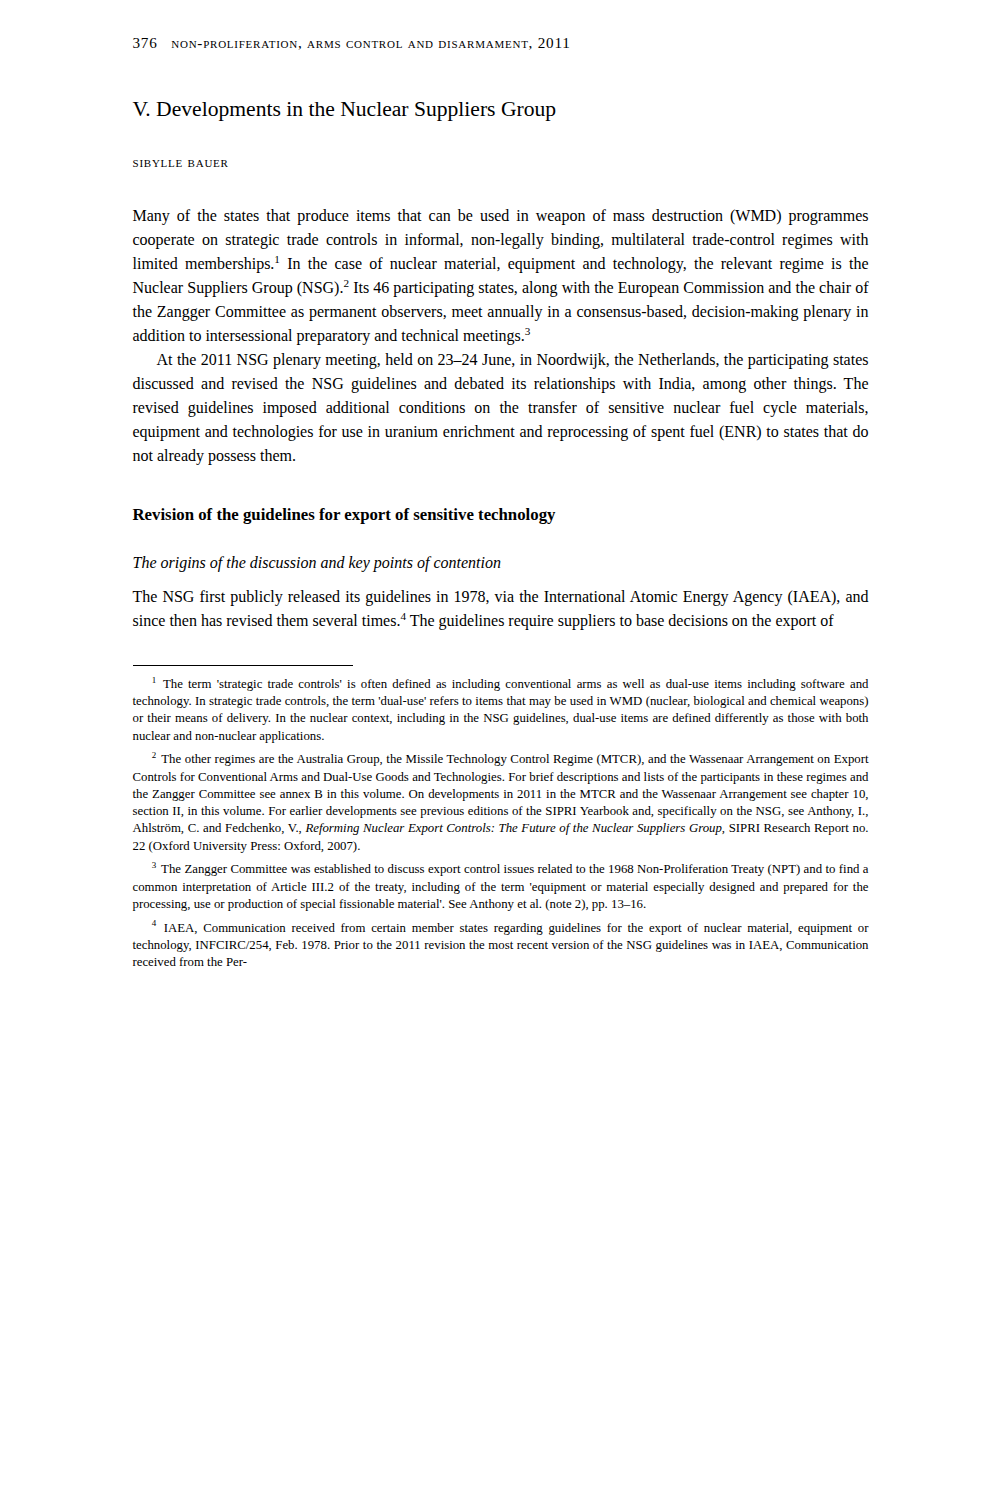376 non-proliferation, arms control and disarmament, 2011
V. Developments in the Nuclear Suppliers Group
sibylle bauer
Many of the states that produce items that can be used in weapon of mass destruction (WMD) programmes cooperate on strategic trade controls in informal, non-legally binding, multilateral trade-control regimes with limited memberships.1 In the case of nuclear material, equipment and technology, the relevant regime is the Nuclear Suppliers Group (NSG).2 Its 46 participating states, along with the European Commission and the chair of the Zangger Committee as permanent observers, meet annually in a consensus-based, decision-making plenary in addition to intersessional preparatory and technical meetings.3
At the 2011 NSG plenary meeting, held on 23–24 June, in Noordwijk, the Netherlands, the participating states discussed and revised the NSG guidelines and debated its relationships with India, among other things. The revised guidelines imposed additional conditions on the transfer of sensitive nuclear fuel cycle materials, equipment and technologies for use in uranium enrichment and reprocessing of spent fuel (ENR) to states that do not already possess them.
Revision of the guidelines for export of sensitive technology
The origins of the discussion and key points of contention
The NSG first publicly released its guidelines in 1978, via the International Atomic Energy Agency (IAEA), and since then has revised them several times.4 The guidelines require suppliers to base decisions on the export of
1 The term 'strategic trade controls' is often defined as including conventional arms as well as dual-use items including software and technology. In strategic trade controls, the term 'dual-use' refers to items that may be used in WMD (nuclear, biological and chemical weapons) or their means of delivery. In the nuclear context, including in the NSG guidelines, dual-use items are defined differently as those with both nuclear and non-nuclear applications.
2 The other regimes are the Australia Group, the Missile Technology Control Regime (MTCR), and the Wassenaar Arrangement on Export Controls for Conventional Arms and Dual-Use Goods and Technologies. For brief descriptions and lists of the participants in these regimes and the Zangger Committee see annex B in this volume. On developments in 2011 in the MTCR and the Wassenaar Arrangement see chapter 10, section II, in this volume. For earlier developments see previous editions of the SIPRI Yearbook and, specifically on the NSG, see Anthony, I., Ahlström, C. and Fedchenko, V., Reforming Nuclear Export Controls: The Future of the Nuclear Suppliers Group, SIPRI Research Report no. 22 (Oxford University Press: Oxford, 2007).
3 The Zangger Committee was established to discuss export control issues related to the 1968 Non-Proliferation Treaty (NPT) and to find a common interpretation of Article III.2 of the treaty, including of the term 'equipment or material especially designed and prepared for the processing, use or production of special fissionable material'. See Anthony et al. (note 2), pp. 13–16.
4 IAEA, Communication received from certain member states regarding guidelines for the export of nuclear material, equipment or technology, INFCIRC/254, Feb. 1978. Prior to the 2011 revision the most recent version of the NSG guidelines was in IAEA, Communication received from the Per-